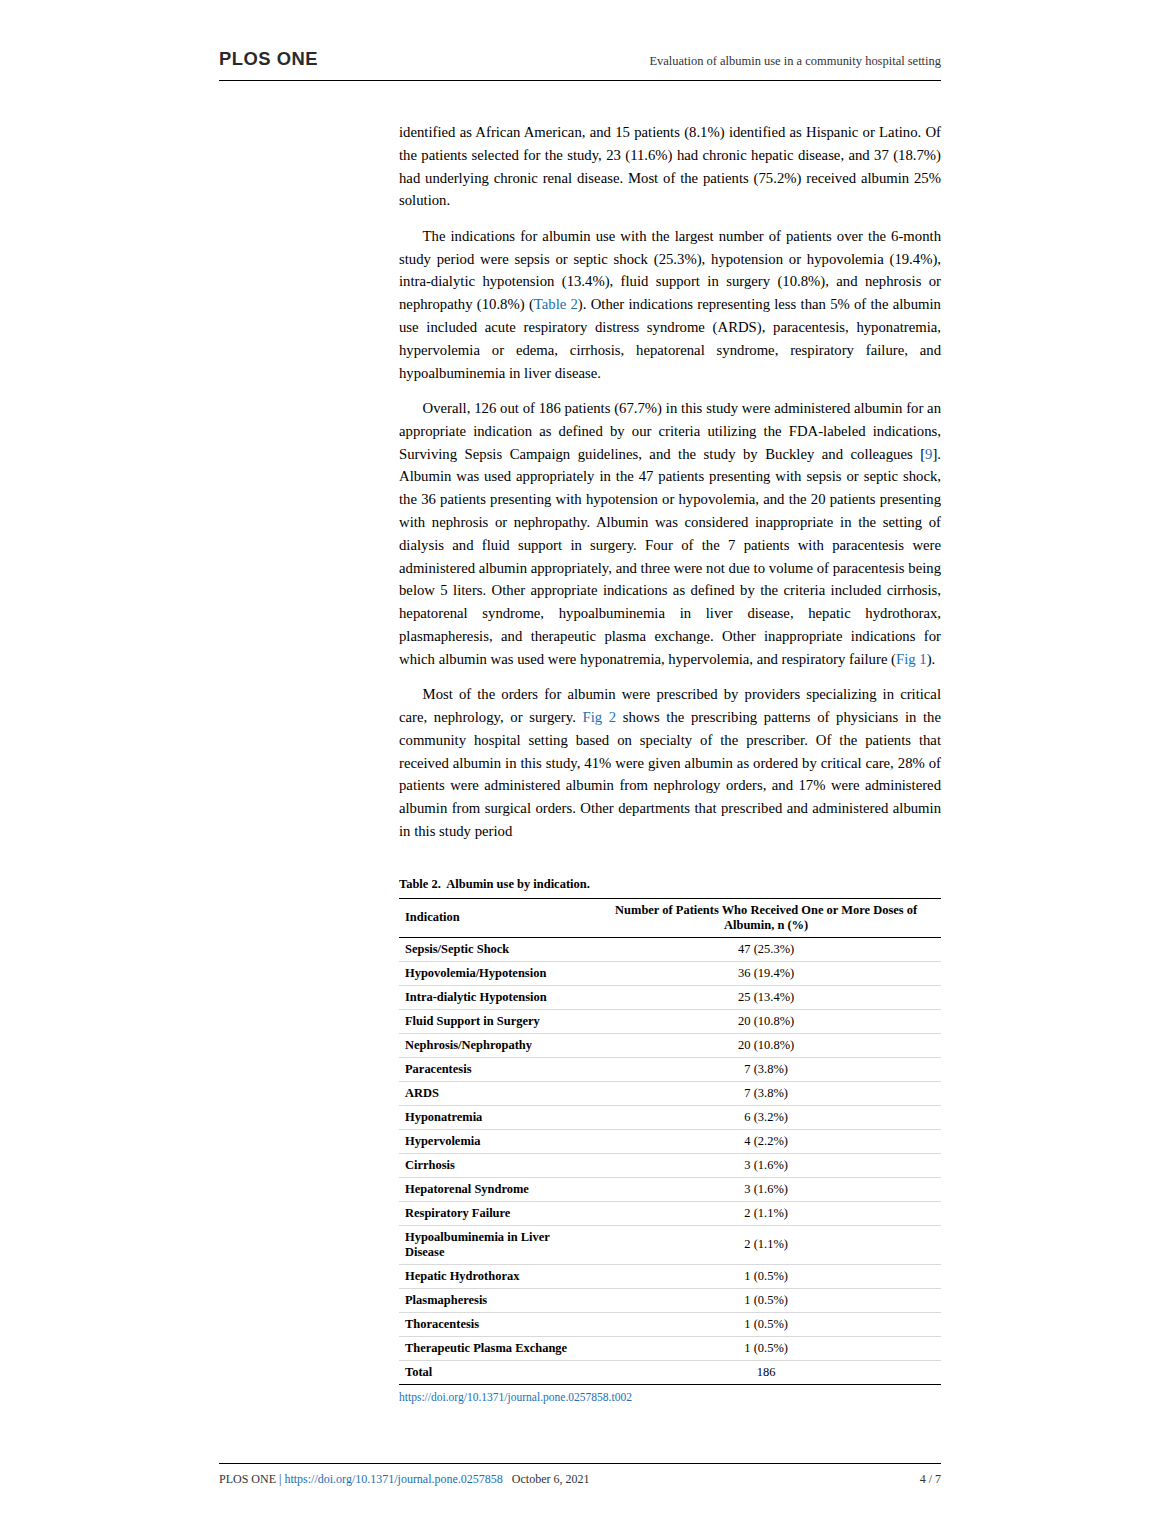PLOS ONE
Evaluation of albumin use in a community hospital setting
identified as African American, and 15 patients (8.1%) identified as Hispanic or Latino. Of the patients selected for the study, 23 (11.6%) had chronic hepatic disease, and 37 (18.7%) had underlying chronic renal disease. Most of the patients (75.2%) received albumin 25% solution.
The indications for albumin use with the largest number of patients over the 6-month study period were sepsis or septic shock (25.3%), hypotension or hypovolemia (19.4%), intra-dialytic hypotension (13.4%), fluid support in surgery (10.8%), and nephrosis or nephropathy (10.8%) (Table 2). Other indications representing less than 5% of the albumin use included acute respiratory distress syndrome (ARDS), paracentesis, hyponatremia, hypervolemia or edema, cirrhosis, hepatorenal syndrome, respiratory failure, and hypoalbuminemia in liver disease.
Overall, 126 out of 186 patients (67.7%) in this study were administered albumin for an appropriate indication as defined by our criteria utilizing the FDA-labeled indications, Surviving Sepsis Campaign guidelines, and the study by Buckley and colleagues [9]. Albumin was used appropriately in the 47 patients presenting with sepsis or septic shock, the 36 patients presenting with hypotension or hypovolemia, and the 20 patients presenting with nephrosis or nephropathy. Albumin was considered inappropriate in the setting of dialysis and fluid support in surgery. Four of the 7 patients with paracentesis were administered albumin appropriately, and three were not due to volume of paracentesis being below 5 liters. Other appropriate indications as defined by the criteria included cirrhosis, hepatorenal syndrome, hypoalbuminemia in liver disease, hepatic hydrothorax, plasmapheresis, and therapeutic plasma exchange. Other inappropriate indications for which albumin was used were hyponatremia, hypervolemia, and respiratory failure (Fig 1).
Most of the orders for albumin were prescribed by providers specializing in critical care, nephrology, or surgery. Fig 2 shows the prescribing patterns of physicians in the community hospital setting based on specialty of the prescriber. Of the patients that received albumin in this study, 41% were given albumin as ordered by critical care, 28% of patients were administered albumin from nephrology orders, and 17% were administered albumin from surgical orders. Other departments that prescribed and administered albumin in this study period
Table 2. Albumin use by indication.
| Indication | Number of Patients Who Received One or More Doses of Albumin, n (%) |
| --- | --- |
| Sepsis/Septic Shock | 47 (25.3%) |
| Hypovolemia/Hypotension | 36 (19.4%) |
| Intra-dialytic Hypotension | 25 (13.4%) |
| Fluid Support in Surgery | 20 (10.8%) |
| Nephrosis/Nephropathy | 20 (10.8%) |
| Paracentesis | 7 (3.8%) |
| ARDS | 7 (3.8%) |
| Hyponatremia | 6 (3.2%) |
| Hypervolemia | 4 (2.2%) |
| Cirrhosis | 3 (1.6%) |
| Hepatorenal Syndrome | 3 (1.6%) |
| Respiratory Failure | 2 (1.1%) |
| Hypoalbuminemia in Liver Disease | 2 (1.1%) |
| Hepatic Hydrothorax | 1 (0.5%) |
| Plasmapheresis | 1 (0.5%) |
| Thoracentesis | 1 (0.5%) |
| Therapeutic Plasma Exchange | 1 (0.5%) |
| Total | 186 |
https://doi.org/10.1371/journal.pone.0257858.t002
PLOS ONE | https://doi.org/10.1371/journal.pone.0257858 October 6, 2021
4 / 7